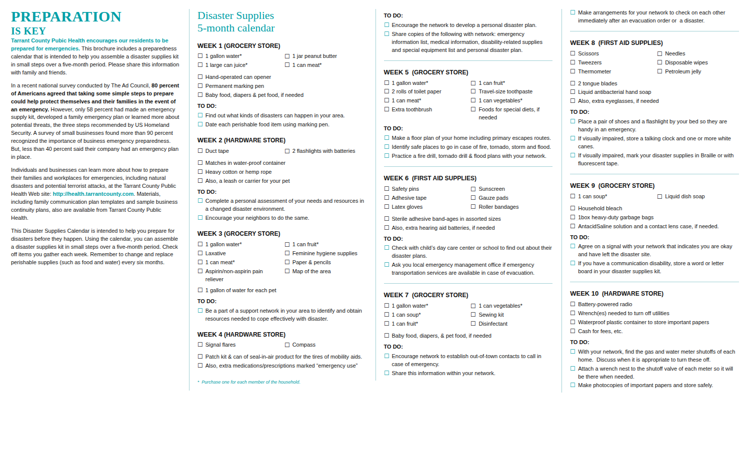PREPARATIONIS KEY
Tarrant County Pubic Health encourages our residents to be prepared for emergencies. This brochure includes a preparedness calendar that is intended to help you assemble a disaster supplies kit in small steps over a five-month period. Please share this information with family and friends.
In a recent national survey conducted by The Ad Council, 80 percent of Americans agreed that taking some simple steps to prepare could help protect themselves and their families in the event of an emergency. However, only 58 percent had made an emergency supply kit, developed a family emergency plan or learned more about potential threats, the three steps recommended by US Homeland Security. A survey of small businesses found more than 90 percent recognized the importance of business emergency preparedness. But, less than 40 percent said their company had an emergency plan in place.
Individuals and businesses can learn more about how to prepare their families and workplaces for emergencies, including natural disasters and potential terrorist attacks, at the Tarrant County Public Health Web site: http://health.tarrantcounty.com. Materials, including family communication plan templates and sample business continuity plans, also are available from Tarrant County Public Health.
This Disaster Supplies Calendar is intended to help you prepare for disasters before they happen. Using the calendar, you can assemble a disaster supplies kit in small steps over a five-month period. Check off items you gather each week. Remember to change and replace perishable supplies (such as food and water) every six months.
Disaster Supplies
5-month calendar
WEEK 1 (GROCERY STORE)
1 gallon water*
1 large can juice*
1 jar peanut butter
1 can meat*
Hand-operated can opener
Permanent marking pen
Baby food, diapers & pet food, if needed
TO DO:
Find out what kinds of disasters can happen in your area.
Date each perishable food item using marking pen.
WEEK 2 (HARDWARE STORE)
Duct tape
2 flashlights with batteries
Matches in water-proof container
Heavy cotton or hemp rope
Also, a leash or carrier for your pet
TO DO:
Complete a personal assessment of your needs and resources in a changed disaster environment.
Encourage your neighbors to do the same.
WEEK 3 (GROCERY STORE)
1 gallon water*
Laxative
1 can meat*
Aspirin/non-aspirin pain reliever
1 can fruit*
Feminine hygiene supplies
Paper & pencils
Map of the area
1 gallon of water for each pet
TO DO:
Be a part of a support network in your area to identify and obtain resources needed to cope effectively with disaster.
WEEK 4 (HARDWARE STORE)
Signal flares
Compass
Patch kit & can of seal-in-air product for the tires of mobility aids.
Also, extra medications/prescriptions marked “emergency use”
* Purchase one for each member of the household.
TO DO:
Encourage the network to develop a personal disaster plan.
Share copies of the following with network: emergency information list, medical information, disability-related supplies and special equipment list and personal disaster plan.
WEEK 5 (GROCERY STORE)
1 gallon water*
2 rolls of toilet paper
1 can meat*
Extra toothbrush
1 can fruit*
Travel-size toothpaste
1 can vegetables*
Foods for special diets, if needed
TO DO:
Make a floor plan of your home including primary escapes routes.
Identify safe places to go in case of fire, tornado, storm and flood.
Practice a fire drill, tornado drill & flood plans with your network.
WEEK 6 (FIRST AID SUPPLIES)
Safety pins
Adhesive tape
Latex gloves
Sunscreen
Gauze pads
Roller bandages
Sterile adhesive band-ages in assorted sizes
Also, extra hearing aid batteries, if needed
TO DO:
Check with child’s day care center or school to find out about their disaster plans.
Ask you local emergency management office if emergency transportation services are available in case of evacuation.
WEEK 7 (GROCERY STORE)
1 gallon water*
1 can soup*
1 can fruit*
1 can vegetables*
Sewing kit
Disinfectant
Baby food, diapers, & pet food, if needed
TO DO:
Encourage network to establish out-of-town contacts to call in case of emergency.
Share this information within your network.
Make arrangements for your network to check on each other immediately after an evacuation order or a disaster.
WEEK 8 (FIRST AID SUPPLIES)
Scissors
Tweezers
Thermometer
Needles
Disposable wipes
Petroleum jelly
2 tongue blades
Liquid antibacterial hand soap
Also, extra eyeglasses, if needed
TO DO:
Place a pair of shoes and a flashlight by your bed so they are handy in an emergency.
If visually impaired, store a talking clock and one or more white canes.
If visually impaired, mark your disaster supplies in Braille or with fluorescent tape.
WEEK 9 (GROCERY STORE)
1 can soup*
Liquid dish soap
Household bleach
1box heavy-duty garbage bags
AntacidSaline solution and a contact lens case, if needed.
TO DO:
Agree on a signal with your network that indicates you are okay and have left the disaster site.
If you have a communication disability, store a word or letter board in your disaster supplies kit.
WEEK 10 (HARDWARE STORE)
Battery-powered radio
Wrench(es) needed to turn off utilities
Waterproof plastic container to store important papers
Cash for fees, etc.
TO DO:
With your network, find the gas and water meter shutoffs of each home. Discuss when it is appropriate to turn these off.
Attach a wrench nest to the shutoff valve of each meter so it will be there when needed.
Make photocopies of important papers and store safely.